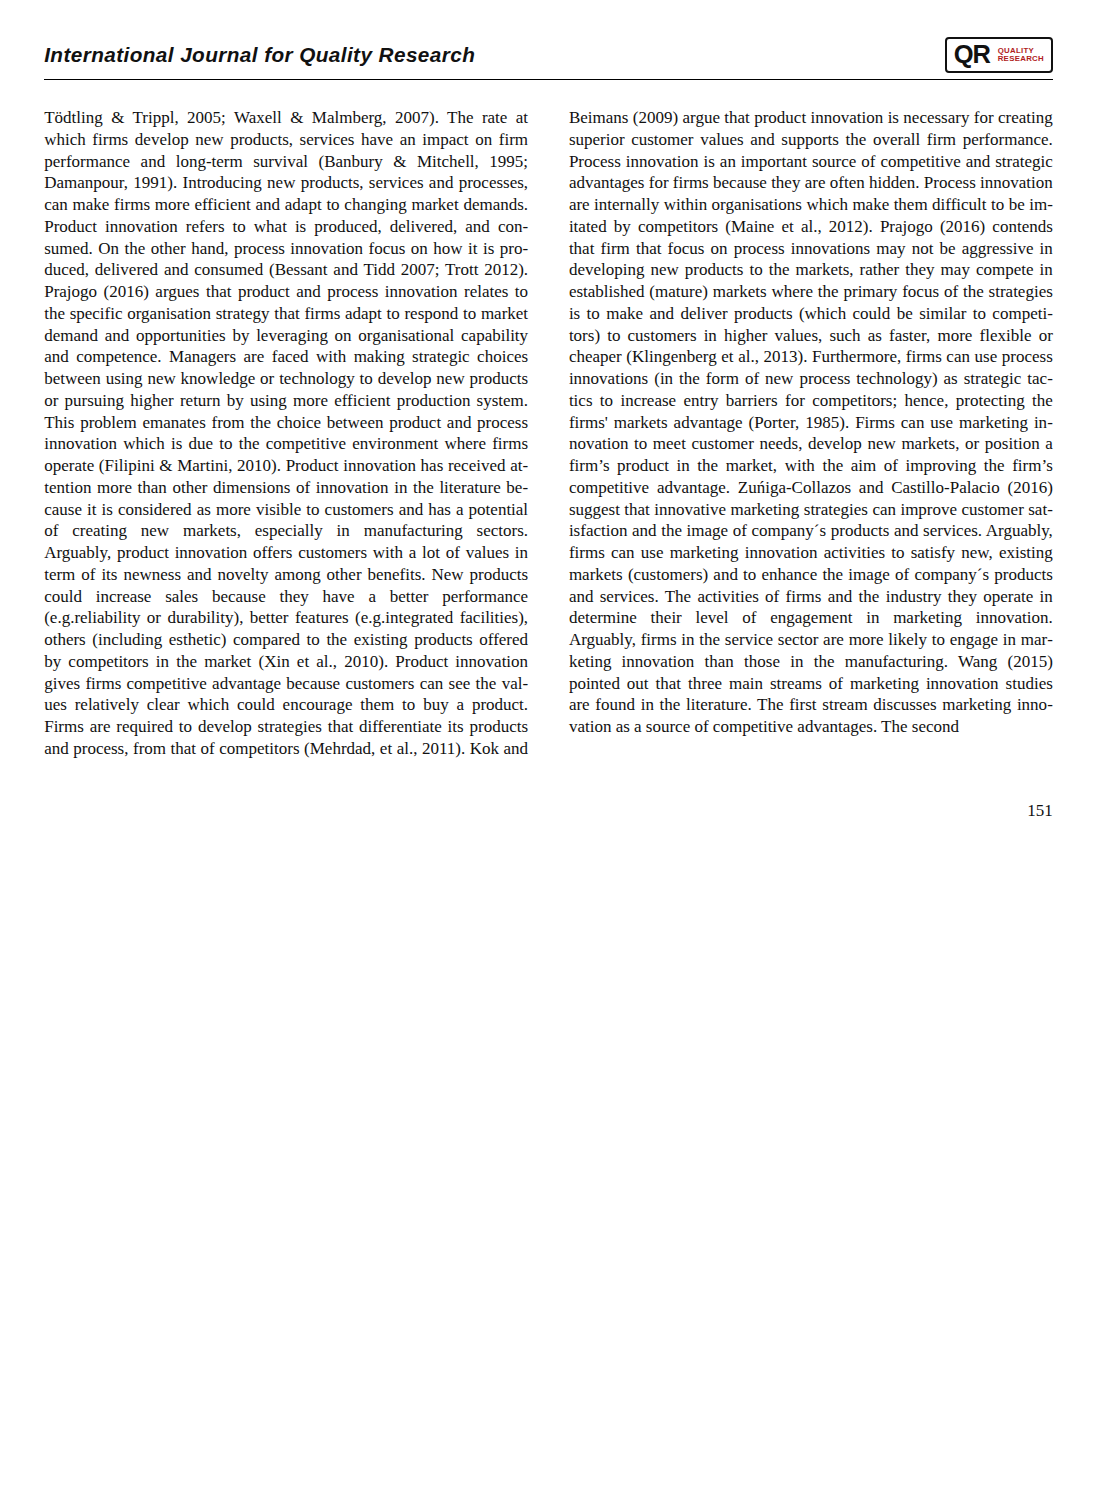International Journal for Quality Research
QR Quality Research
Tödtling & Trippl, 2005; Waxell & Malmberg, 2007). The rate at which firms develop new products, services have an impact on firm performance and long-term survival (Banbury & Mitchell, 1995; Damanpour, 1991). Introducing new products, services and processes, can make firms more efficient and adapt to changing market demands. Product innovation refers to what is produced, delivered, and consumed. On the other hand, process innovation focus on how it is produced, delivered and consumed (Bessant and Tidd 2007; Trott 2012). Prajogo (2016) argues that product and process innovation relates to the specific organisation strategy that firms adapt to respond to market demand and opportunities by leveraging on organisational capability and competence. Managers are faced with making strategic choices between using new knowledge or technology to develop new products or pursuing higher return by using more efficient production system. This problem emanates from the choice between product and process innovation which is due to the competitive environment where firms operate (Filipini & Martini, 2010). Product innovation has received attention more than other dimensions of innovation in the literature because it is considered as more visible to customers and has a potential of creating new markets, especially in manufacturing sectors. Arguably, product innovation offers customers with a lot of values in term of its newness and novelty among other benefits. New products could increase sales because they have a better performance (e.g.reliability or durability), better features (e.g.integrated facilities), others (including esthetic) compared to the existing products offered by competitors in the market (Xin et al., 2010). Product innovation gives firms competitive advantage because customers can see the values relatively clear which could encourage them to buy a product. Firms are required to develop strategies that differentiate its products and process, from that of competitors (Mehrdad, et al., 2011). Kok and Beimans (2009) argue that product innovation is necessary for creating superior customer values and supports the overall firm performance. Process innovation is an important source of competitive and strategic advantages for firms because they are often hidden. Process innovation are internally within organisations which make them difficult to be imitated by competitors (Maine et al., 2012). Prajogo (2016) contends that firm that focus on process innovations may not be aggressive in developing new products to the markets, rather they may compete in established (mature) markets where the primary focus of the strategies is to make and deliver products (which could be similar to competitors) to customers in higher values, such as faster, more flexible or cheaper (Klingenberg et al., 2013). Furthermore, firms can use process innovations (in the form of new process technology) as strategic tactics to increase entry barriers for competitors; hence, protecting the firms' markets advantage (Porter, 1985). Firms can use marketing innovation to meet customer needs, develop new markets, or position a firm’s product in the market, with the aim of improving the firm’s competitive advantage. Zuńiga-Collazos and Castillo-Palacio (2016) suggest that innovative marketing strategies can improve customer satisfaction and the image of company´s products and services. Arguably, firms can use marketing innovation activities to satisfy new, existing markets (customers) and to enhance the image of company´s products and services. The activities of firms and the industry they operate in determine their level of engagement in marketing innovation. Arguably, firms in the service sector are more likely to engage in marketing innovation than those in the manufacturing. Wang (2015) pointed out that three main streams of marketing innovation studies are found in the literature. The first stream discusses marketing innovation as a source of competitive advantages. The second
151